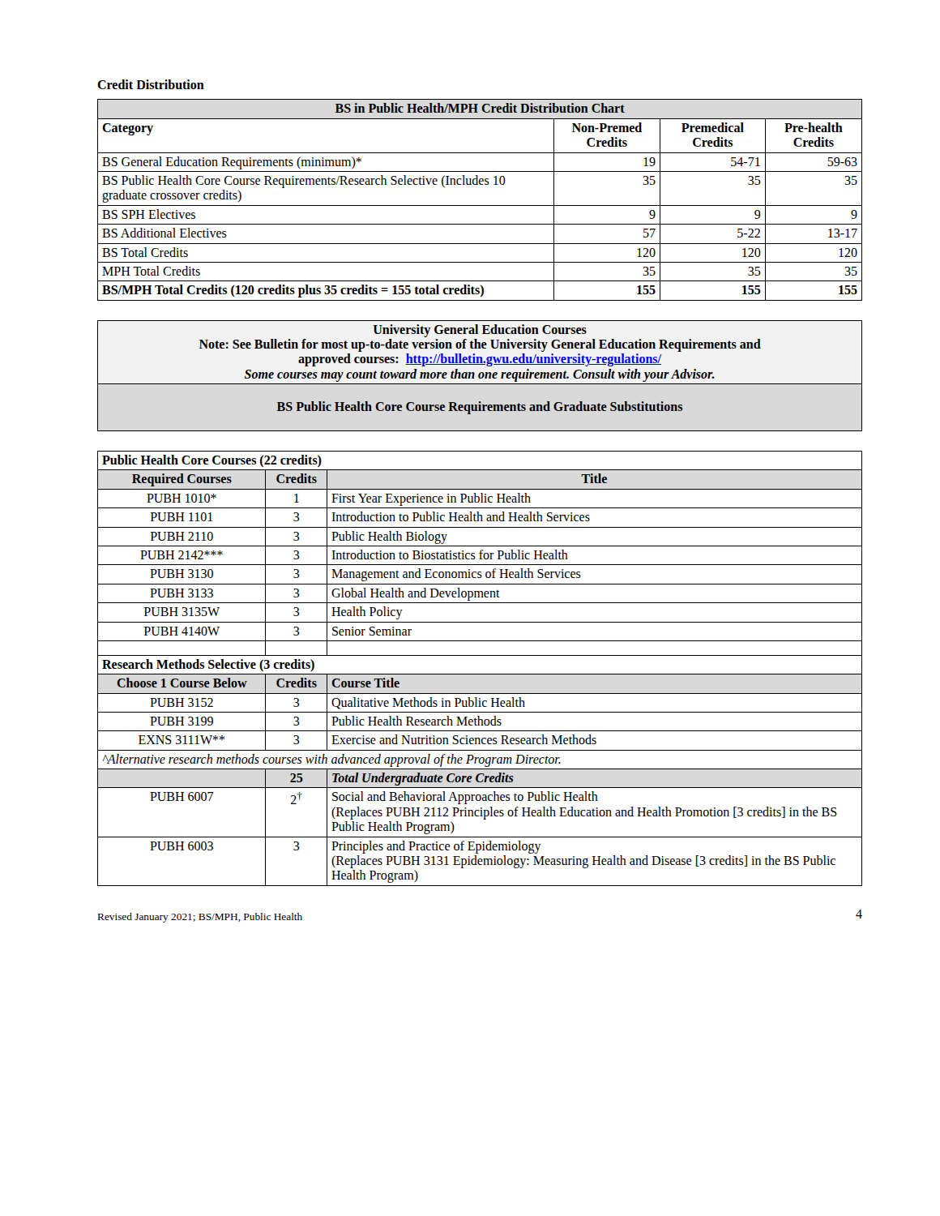Credit Distribution
| BS in Public Health/MPH Credit Distribution Chart |
| Category | Non-Premed Credits | Premedical Credits | Pre-health Credits |
| BS General Education Requirements (minimum)* | 19 | 54-71 | 59-63 |
| BS Public Health Core Course Requirements/Research Selective (Includes 10 graduate crossover credits) | 35 | 35 | 35 |
| BS SPH Electives | 9 | 9 | 9 |
| BS Additional Electives | 57 | 5-22 | 13-17 |
| BS Total Credits | 120 | 120 | 120 |
| MPH Total Credits | 35 | 35 | 35 |
| BS/MPH Total Credits (120 credits plus 35 credits = 155 total credits) | 155 | 155 | 155 |
| University General Education Courses Note: See Bulletin for most up-to-date version of the University General Education Requirements and approved courses: http://bulletin.gwu.edu/university-regulations/ Some courses may count toward more than one requirement. Consult with your Advisor. |
| BS Public Health Core Course Requirements and Graduate Substitutions |
| Public Health Core Courses (22 credits) |
| Required Courses | Credits | Title |
| PUBH 1010* | 1 | First Year Experience in Public Health |
| PUBH 1101 | 3 | Introduction to Public Health and Health Services |
| PUBH 2110 | 3 | Public Health Biology |
| PUBH 2142*** | 3 | Introduction to Biostatistics for Public Health |
| PUBH 3130 | 3 | Management and Economics of Health Services |
| PUBH 3133 | 3 | Global Health and Development |
| PUBH 3135W | 3 | Health Policy |
| PUBH 4140W | 3 | Senior Seminar |
| Research Methods Selective (3 credits) |
| Choose 1 Course Below | Credits | Course Title |
| PUBH 3152 | 3 | Qualitative Methods in Public Health |
| PUBH 3199 | 3 | Public Health Research Methods |
| EXNS 3111W** | 3 | Exercise and Nutrition Sciences Research Methods |
| ^Alternative research methods courses with advanced approval of the Program Director. |
| | 25 | Total Undergraduate Core Credits |
| PUBH 6007 | 2 † | Social and Behavioral Approaches to Public Health (Replaces PUBH 2112 Principles of Health Education and Health Promotion [3 credits] in the BS Public Health Program) |
| PUBH 6003 | 3 | Principles and Practice of Epidemiology (Replaces PUBH 3131 Epidemiology: Measuring Health and Disease [3 credits] in the BS Public Health Program) |
Revised January 2021; BS/MPH, Public Health 4